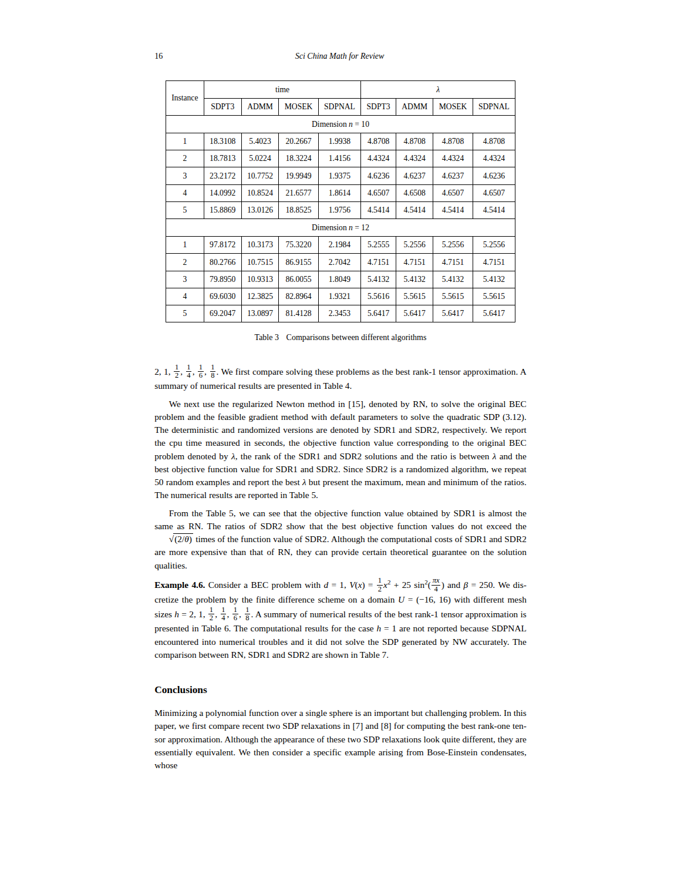16 Sci China Math for Review
| Instance | time | λ |
| --- | --- | --- |
| SDPT3 | ADMM | MOSEK | SDPNAL | SDPT3 | ADMM | MOSEK | SDPNAL |
| Dimension n = 10 |
| 1 | 18.3108 | 5.4023 | 20.2667 | 1.9938 | 4.8708 | 4.8708 | 4.8708 | 4.8708 |
| 2 | 18.7813 | 5.0224 | 18.3224 | 1.4156 | 4.4324 | 4.4324 | 4.4324 | 4.4324 |
| 3 | 23.2172 | 10.7752 | 19.9949 | 1.9375 | 4.6236 | 4.6237 | 4.6237 | 4.6236 |
| 4 | 14.0992 | 10.8524 | 21.6577 | 1.8614 | 4.6507 | 4.6508 | 4.6507 | 4.6507 |
| 5 | 15.8869 | 13.0126 | 18.8525 | 1.9756 | 4.5414 | 4.5414 | 4.5414 | 4.5414 |
| Dimension n = 12 |
| 1 | 97.8172 | 10.3173 | 75.3220 | 2.1984 | 5.2555 | 5.2556 | 5.2556 | 5.2556 |
| 2 | 80.2766 | 10.7515 | 86.9155 | 2.7042 | 4.7151 | 4.7151 | 4.7151 | 4.7151 |
| 3 | 79.8950 | 10.9313 | 86.0055 | 1.8049 | 5.4132 | 5.4132 | 5.4132 | 5.4132 |
| 4 | 69.6030 | 12.3825 | 82.8964 | 1.9321 | 5.5616 | 5.5615 | 5.5615 | 5.5615 |
| 5 | 69.2047 | 13.0897 | 81.4128 | 2.3453 | 5.6417 | 5.6417 | 5.6417 | 5.6417 |
Table 3 Comparisons between different algorithms
2, 1, 12, 14, 16, 18. We first compare solving these problems as the best rank-1 tensor approximation. A summary of numerical results are presented in Table 4.
We next use the regularized Newton method in [15], denoted by RN, to solve the original BEC problem and the feasible gradient method with default parameters to solve the quadratic SDP (3.12). The deterministic and randomized versions are denoted by SDR1 and SDR2, respectively. We report the cpu time measured in seconds, the objective function value corresponding to the original BEC problem denoted by λ, the rank of the SDR1 and SDR2 solutions and the ratio is between λ and the best objective function value for SDR1 and SDR2. Since SDR2 is a randomized algorithm, we repeat 50 random examples and report the best λ but present the maximum, mean and minimum of the ratios. The numerical results are reported in Table 5.
From the Table 5, we can see that the objective function value obtained by SDR1 is almost the same as RN. The ratios of SDR2 show that the best objective function values do not exceed the √(2/θ) times of the function value of SDR2. Although the computational costs of SDR1 and SDR2 are more expensive than that of RN, they can provide certain theoretical guarantee on the solution qualities.
Example 4.6. Consider a BEC problem with d = 1, V(x) = 12 x2 + 25 sin2(πx 4) and β = 250. We discretize the problem by the finite difference scheme on a domain U = (−16, 16) with different mesh sizes h = 2, 1, 12, 14, 16, 18. A summary of numerical results of the best rank-1 tensor approximation is presented in Table 6. The computational results for the case h = 1 are not reported because SDPNAL encountered into numerical troubles and it did not solve the SDP generated by NW accurately. The comparison between RN, SDR1 and SDR2 are shown in Table 7.
Conclusions
Minimizing a polynomial function over a single sphere is an important but challenging problem. In this paper, we first compare recent two SDP relaxations in [7] and [8] for computing the best rank-one tensor approximation. Although the appearance of these two SDP relaxations look quite different, they are essentially equivalent. We then consider a specific example arising from Bose-Einstein condensates, whose